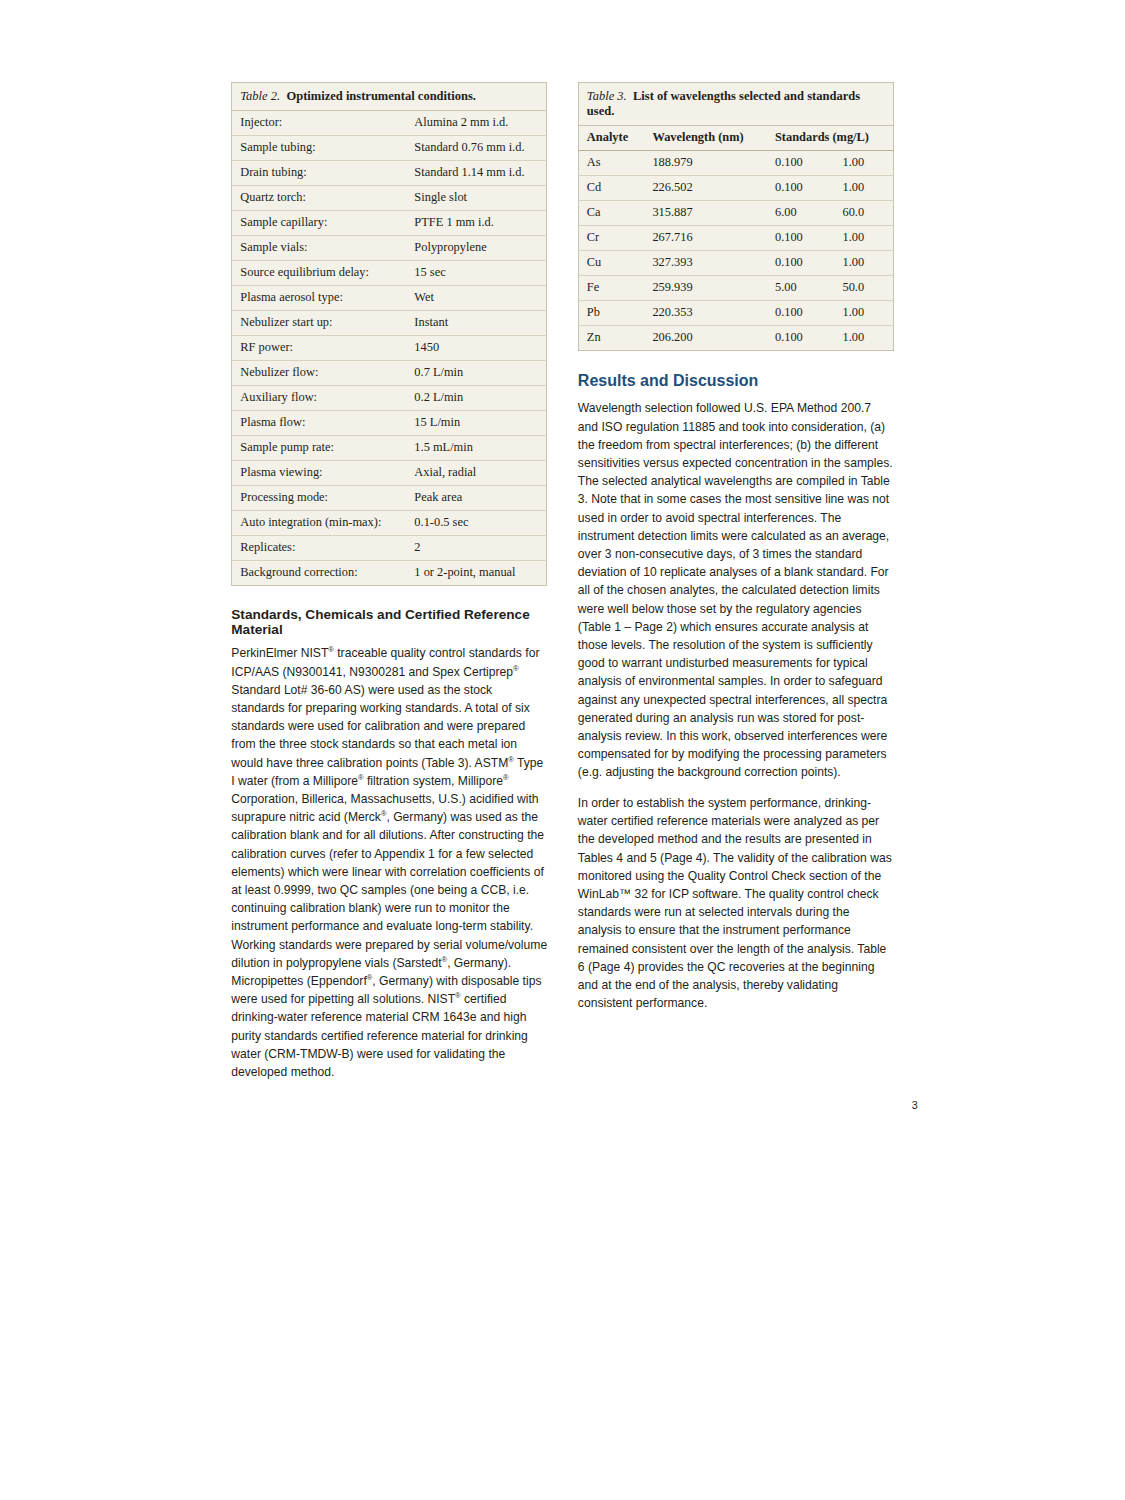Table 2. Optimized instrumental conditions.
| Injector: | Alumina 2 mm i.d. |
| Sample tubing: | Standard 0.76 mm i.d. |
| Drain tubing: | Standard 1.14 mm i.d. |
| Quartz torch: | Single slot |
| Sample capillary: | PTFE 1 mm i.d. |
| Sample vials: | Polypropylene |
| Source equilibrium delay: | 15 sec |
| Plasma aerosol type: | Wet |
| Nebulizer start up: | Instant |
| RF power: | 1450 |
| Nebulizer flow: | 0.7 L/min |
| Auxiliary flow: | 0.2 L/min |
| Plasma flow: | 15 L/min |
| Sample pump rate: | 1.5 mL/min |
| Plasma viewing: | Axial, radial |
| Processing mode: | Peak area |
| Auto integration (min-max): | 0.1-0.5 sec |
| Replicates: | 2 |
| Background correction: | 1 or 2-point, manual |
Standards, Chemicals and Certified Reference Material
PerkinElmer NIST® traceable quality control standards for ICP/AAS (N9300141, N9300281 and Spex Certiprep® Standard Lot# 36-60 AS) were used as the stock standards for preparing working standards. A total of six standards were used for calibration and were prepared from the three stock standards so that each metal ion would have three calibration points (Table 3). ASTM® Type I water (from a Millipore® filtration system, Millipore® Corporation, Billerica, Massachusetts, U.S.) acidified with suprapure nitric acid (Merck®, Germany) was used as the calibration blank and for all dilutions. After constructing the calibration curves (refer to Appendix 1 for a few selected elements) which were linear with correlation coefficients of at least 0.9999, two QC samples (one being a CCB, i.e. continuing calibration blank) were run to monitor the instrument performance and evaluate long-term stability. Working standards were prepared by serial volume/volume dilution in polypropylene vials (Sarstedt®, Germany). Micropipettes (Eppendorf®, Germany) with disposable tips were used for pipetting all solutions. NIST® certified drinking-water reference material CRM 1643e and high purity standards certified reference material for drinking water (CRM-TMDW-B) were used for validating the developed method.
Table 3. List of wavelengths selected and standards used.
| Analyte | Wavelength (nm) | Standards (mg/L) |
| --- | --- | --- |
| As | 188.979 | 0.100 | 1.00 |
| Cd | 226.502 | 0.100 | 1.00 |
| Ca | 315.887 | 6.00 | 60.0 |
| Cr | 267.716 | 0.100 | 1.00 |
| Cu | 327.393 | 0.100 | 1.00 |
| Fe | 259.939 | 5.00 | 50.0 |
| Pb | 220.353 | 0.100 | 1.00 |
| Zn | 206.200 | 0.100 | 1.00 |
Results and Discussion
Wavelength selection followed U.S. EPA Method 200.7 and ISO regulation 11885 and took into consideration, (a) the freedom from spectral interferences; (b) the different sensitivities versus expected concentration in the samples. The selected analytical wavelengths are compiled in Table 3. Note that in some cases the most sensitive line was not used in order to avoid spectral interferences. The instrument detection limits were calculated as an average, over 3 non-consecutive days, of 3 times the standard deviation of 10 replicate analyses of a blank standard. For all of the chosen analytes, the calculated detection limits were well below those set by the regulatory agencies (Table 1 – Page 2) which ensures accurate analysis at those levels. The resolution of the system is sufficiently good to warrant undisturbed measurements for typical analysis of environmental samples. In order to safeguard against any unexpected spectral interferences, all spectra generated during an analysis run was stored for post-analysis review. In this work, observed interferences were compensated for by modifying the processing parameters (e.g. adjusting the background correction points).
In order to establish the system performance, drinking-water certified reference materials were analyzed as per the developed method and the results are presented in Tables 4 and 5 (Page 4). The validity of the calibration was monitored using the Quality Control Check section of the WinLab™ 32 for ICP software. The quality control check standards were run at selected intervals during the analysis to ensure that the instrument performance remained consistent over the length of the analysis. Table 6 (Page 4) provides the QC recoveries at the beginning and at the end of the analysis, thereby validating consistent performance.
3